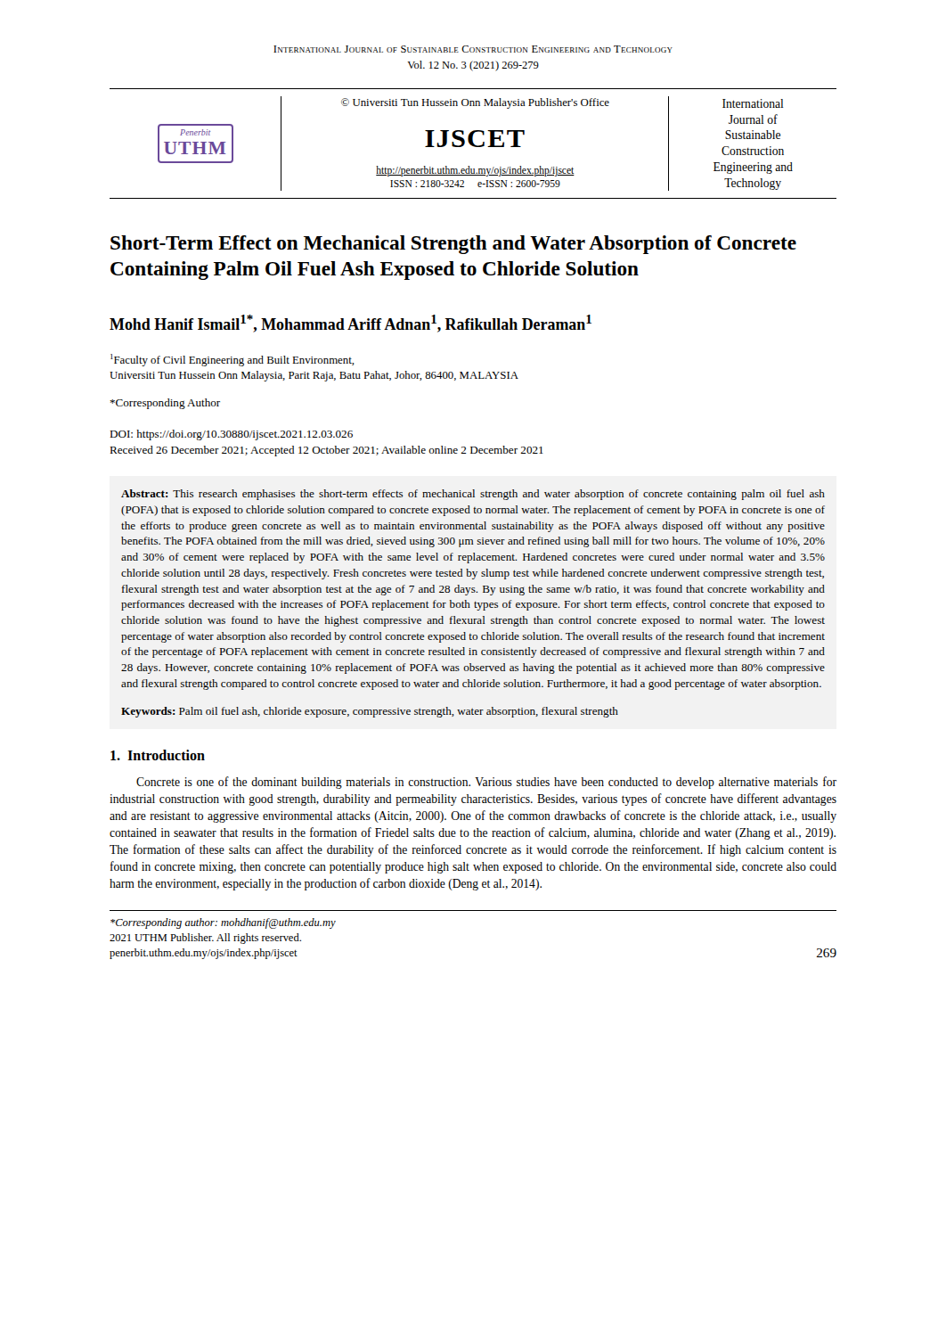International Journal of Sustainable Construction Engineering and Technology
Vol. 12 No. 3 (2021) 269-279
Penerbit UTHM
© Universiti Tun Hussein Onn Malaysia Publisher's Office
IJSCET
http://penerbit.uthm.edu.my/ojs/index.php/ijscet
ISSN : 2180-3242 e-ISSN : 2600-7959
International
Journal of
Sustainable
Construction
Engineering and
Technology
Short-Term Effect on Mechanical Strength and Water Absorption of Concrete Containing Palm Oil Fuel Ash Exposed to Chloride Solution
Mohd Hanif Ismail1*, Mohammad Ariff Adnan1, Rafikullah Deraman1
1Faculty of Civil Engineering and Built Environment,
Universiti Tun Hussein Onn Malaysia, Parit Raja, Batu Pahat, Johor, 86400, MALAYSIA
*Corresponding Author
DOI: https://doi.org/10.30880/ijscet.2021.12.03.026
Received 26 December 2021; Accepted 12 October 2021; Available online 2 December 2021
Abstract: This research emphasises the short-term effects of mechanical strength and water absorption of concrete containing palm oil fuel ash (POFA) that is exposed to chloride solution compared to concrete exposed to normal water. The replacement of cement by POFA in concrete is one of the efforts to produce green concrete as well as to maintain environmental sustainability as the POFA always disposed off without any positive benefits. The POFA obtained from the mill was dried, sieved using 300 μm siever and refined using ball mill for two hours. The volume of 10%, 20% and 30% of cement were replaced by POFA with the same level of replacement. Hardened concretes were cured under normal water and 3.5% chloride solution until 28 days, respectively. Fresh concretes were tested by slump test while hardened concrete underwent compressive strength test, flexural strength test and water absorption test at the age of 7 and 28 days. By using the same w/b ratio, it was found that concrete workability and performances decreased with the increases of POFA replacement for both types of exposure. For short term effects, control concrete that exposed to chloride solution was found to have the highest compressive and flexural strength than control concrete exposed to normal water. The lowest percentage of water absorption also recorded by control concrete exposed to chloride solution. The overall results of the research found that increment of the percentage of POFA replacement with cement in concrete resulted in consistently decreased of compressive and flexural strength within 7 and 28 days. However, concrete containing 10% replacement of POFA was observed as having the potential as it achieved more than 80% compressive and flexural strength compared to control concrete exposed to water and chloride solution. Furthermore, it had a good percentage of water absorption.
Keywords: Palm oil fuel ash, chloride exposure, compressive strength, water absorption, flexural strength
1. Introduction
Concrete is one of the dominant building materials in construction. Various studies have been conducted to develop alternative materials for industrial construction with good strength, durability and permeability characteristics. Besides, various types of concrete have different advantages and are resistant to aggressive environmental attacks (Aitcin, 2000). One of the common drawbacks of concrete is the chloride attack, i.e., usually contained in seawater that results in the formation of Friedel salts due to the reaction of calcium, alumina, chloride and water (Zhang et al., 2019). The formation of these salts can affect the durability of the reinforced concrete as it would corrode the reinforcement. If high calcium content is found in concrete mixing, then concrete can potentially produce high salt when exposed to chloride. On the environmental side, concrete also could harm the environment, especially in the production of carbon dioxide (Deng et al., 2014).
*Corresponding author: mohdhanif@uthm.edu.my
2021 UTHM Publisher. All rights reserved.
penerbit.uthm.edu.my/ojs/index.php/ijscet
269